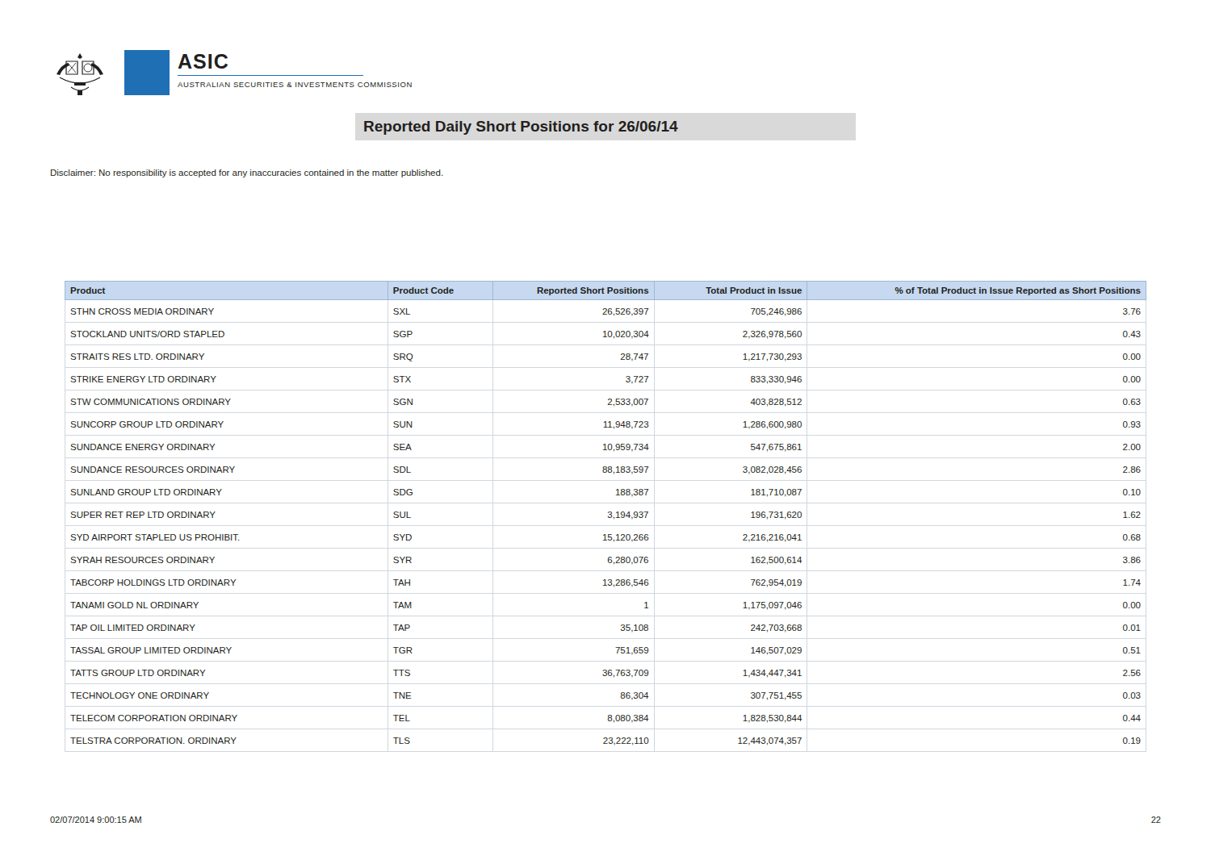ASIC
Australian Securities & Investments Commission
Reported Daily Short Positions for 26/06/14
Disclaimer: No responsibility is accepted for any inaccuracies contained in the matter published.
| Product | Product Code | Reported Short Positions | Total Product in Issue | % of Total Product in Issue Reported as Short Positions |
| --- | --- | --- | --- | --- |
| STHN CROSS MEDIA ORDINARY | SXL | 26,526,397 | 705,246,986 | 3.76 |
| STOCKLAND UNITS/ORD STAPLED | SGP | 10,020,304 | 2,326,978,560 | 0.43 |
| STRAITS RES LTD. ORDINARY | SRQ | 28,747 | 1,217,730,293 | 0.00 |
| STRIKE ENERGY LTD ORDINARY | STX | 3,727 | 833,330,946 | 0.00 |
| STW COMMUNICATIONS ORDINARY | SGN | 2,533,007 | 403,828,512 | 0.63 |
| SUNCORP GROUP LTD ORDINARY | SUN | 11,948,723 | 1,286,600,980 | 0.93 |
| SUNDANCE ENERGY ORDINARY | SEA | 10,959,734 | 547,675,861 | 2.00 |
| SUNDANCE RESOURCES ORDINARY | SDL | 88,183,597 | 3,082,028,456 | 2.86 |
| SUNLAND GROUP LTD ORDINARY | SDG | 188,387 | 181,710,087 | 0.10 |
| SUPER RET REP LTD ORDINARY | SUL | 3,194,937 | 196,731,620 | 1.62 |
| SYD AIRPORT STAPLED US PROHIBIT. | SYD | 15,120,266 | 2,216,216,041 | 0.68 |
| SYRAH RESOURCES ORDINARY | SYR | 6,280,076 | 162,500,614 | 3.86 |
| TABCORP HOLDINGS LTD ORDINARY | TAH | 13,286,546 | 762,954,019 | 1.74 |
| TANAMI GOLD NL ORDINARY | TAM | 1 | 1,175,097,046 | 0.00 |
| TAP OIL LIMITED ORDINARY | TAP | 35,108 | 242,703,668 | 0.01 |
| TASSAL GROUP LIMITED ORDINARY | TGR | 751,659 | 146,507,029 | 0.51 |
| TATTS GROUP LTD ORDINARY | TTS | 36,763,709 | 1,434,447,341 | 2.56 |
| TECHNOLOGY ONE ORDINARY | TNE | 86,304 | 307,751,455 | 0.03 |
| TELECOM CORPORATION ORDINARY | TEL | 8,080,384 | 1,828,530,844 | 0.44 |
| TELSTRA CORPORATION. ORDINARY | TLS | 23,222,110 | 12,443,074,357 | 0.19 |
02/07/2014 9:00:15 AM
22